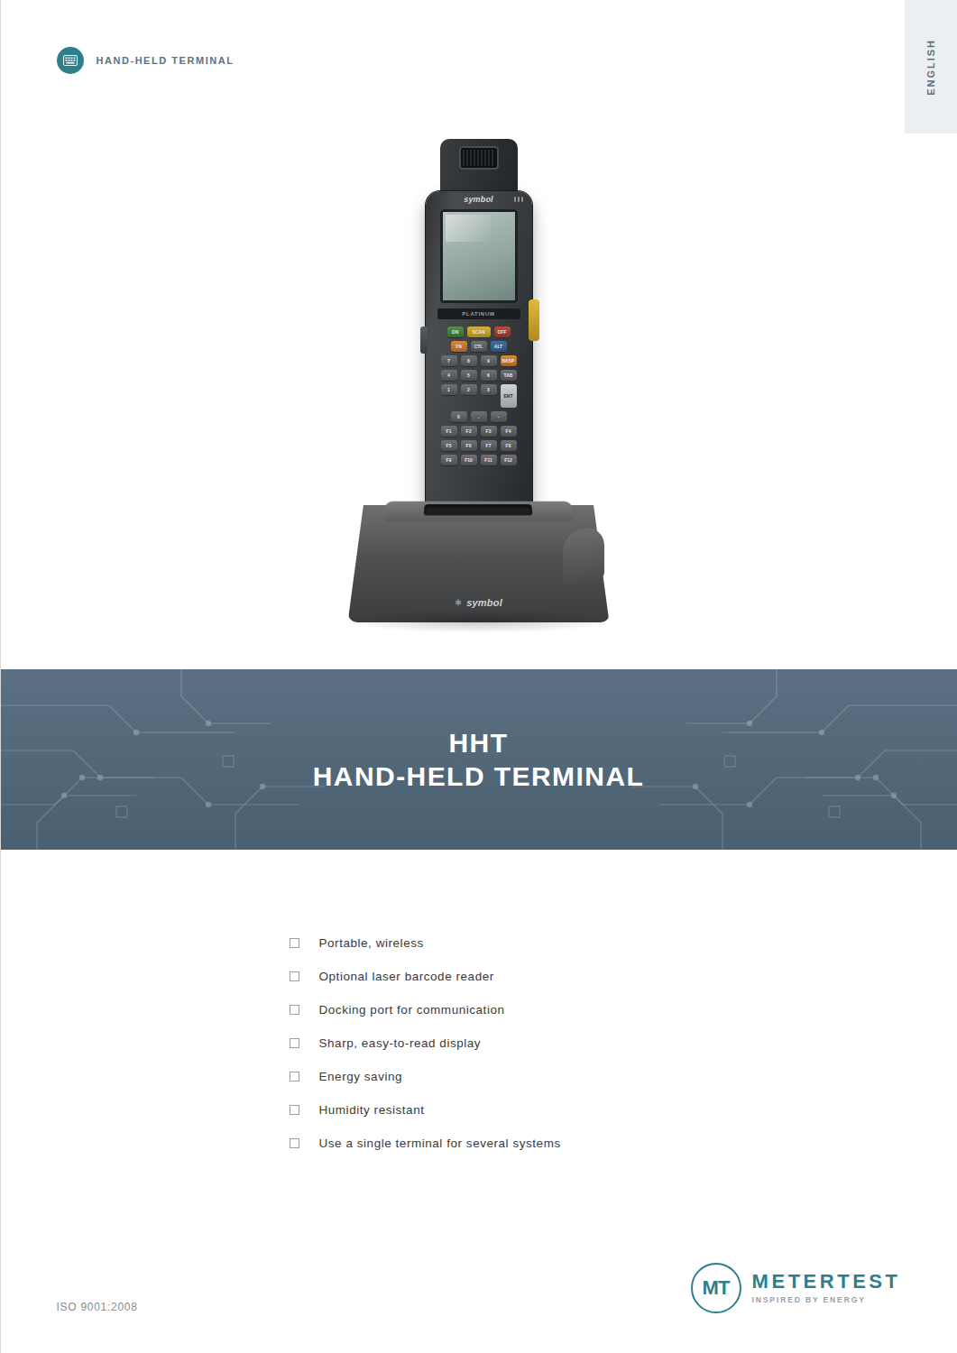ENGLISH
Hand-Held Terminal
symbol
PLATINUM
ON
SCAN
OFF
FN
CTL
ALT
7
8
9
BKSP
4
5
6
TAB
1
2
3
ENT
0
.
-
F1
F2
F3
F4
F5
F6
F7
F8
F9
F10
F11
F12
⚛ symbol
HHT HAND-HELD TERMINAL
Portable, wireless
Optional laser barcode reader
Docking port for communication
Sharp, easy-to-read display
Energy saving
Humidity resistant
Use a single terminal for several systems
ISO 9001:2008
MT
METERTEST
INSPIRED BY ENERGY